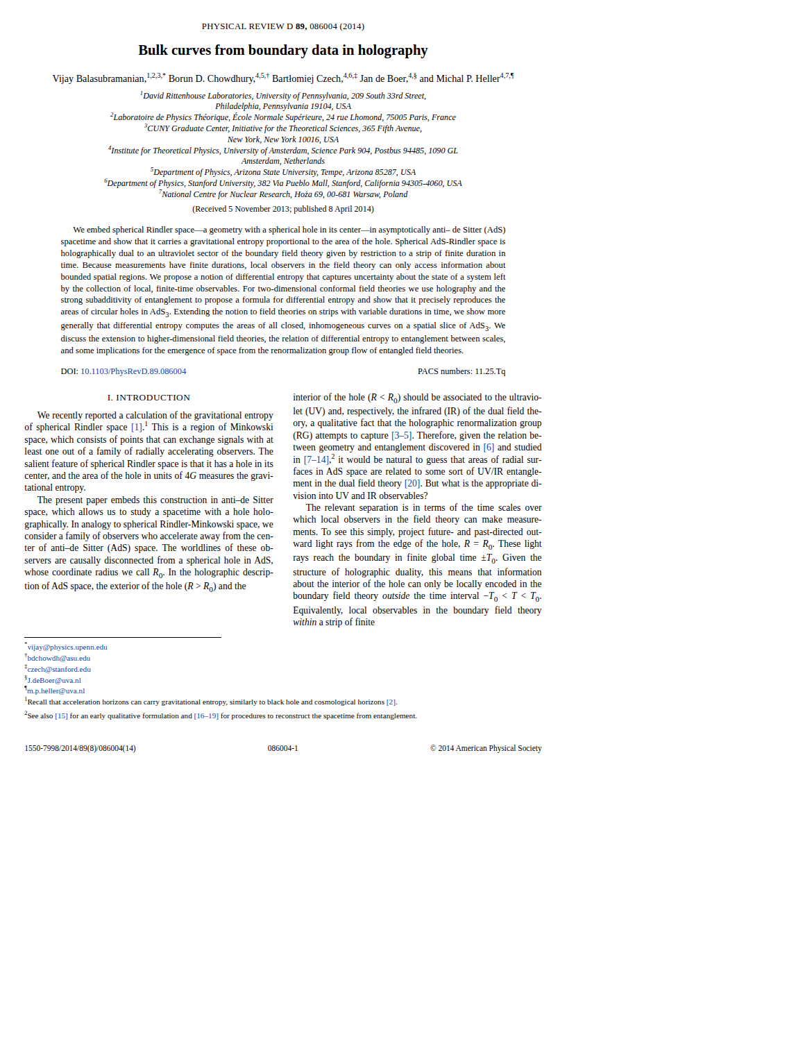PHYSICAL REVIEW D 89, 086004 (2014)
Bulk curves from boundary data in holography
Vijay Balasubramanian,1,2,3,* Borun D. Chowdhury,4,5,† Bartłomiej Czech,4,6,‡ Jan de Boer,4,§ and Michal P. Heller4,7,¶
1David Rittenhouse Laboratories, University of Pennsylvania, 209 South 33rd Street,
Philadelphia, Pennsylvania 19104, USA
2Laboratoire de Physics Théorique, École Normale Supérieure, 24 rue Lhomond, 75005 Paris, France
3CUNY Graduate Center, Initiative for the Theoretical Sciences, 365 Fifth Avenue,
New York, New York 10016, USA
4Institute for Theoretical Physics, University of Amsterdam, Science Park 904, Postbus 94485, 1090 GL
Amsterdam, Netherlands
5Department of Physics, Arizona State University, Tempe, Arizona 85287, USA
6Department of Physics, Stanford University, 382 Via Pueblo Mall, Stanford, California 94305-4060, USA
7National Centre for Nuclear Research, Hoża 69, 00-681 Warsaw, Poland
(Received 5 November 2013; published 8 April 2014)
We embed spherical Rindler space—a geometry with a spherical hole in its center—in asymptotically anti– de Sitter (AdS) spacetime and show that it carries a gravitational entropy proportional to the area of the hole. Spherical AdS-Rindler space is holographically dual to an ultraviolet sector of the boundary field theory given by restriction to a strip of finite duration in time. Because measurements have finite durations, local observers in the field theory can only access information about bounded spatial regions. We propose a notion of differential entropy that captures uncertainty about the state of a system left by the collection of local, finite-time observables. For two-dimensional conformal field theories we use holography and the strong subadditivity of entanglement to propose a formula for differential entropy and show that it precisely reproduces the areas of circular holes in AdS3. Extending the notion to field theories on strips with variable durations in time, we show more generally that differential entropy computes the areas of all closed, inhomogeneous curves on a spatial slice of AdS3. We discuss the extension to higher-dimensional field theories, the relation of differential entropy to entanglement between scales, and some implications for the emergence of space from the renormalization group flow of entangled field theories.
DOI: 10.1103/PhysRevD.89.086004 PACS numbers: 11.25.Tq
I. INTRODUCTION
We recently reported a calculation of the gravitational entropy of spherical Rindler space [1].1 This is a region of Minkowski space, which consists of points that can exchange signals with at least one out of a family of radially accelerating observers. The salient feature of spherical Rindler space is that it has a hole in its center, and the area of the hole in units of 4G measures the gravitational entropy.
The present paper embeds this construction in anti–de Sitter space, which allows us to study a spacetime with a hole holographically. In analogy to spherical Rindler-Minkowski space, we consider a family of observers who accelerate away from the center of anti–de Sitter (AdS) space. The worldlines of these observers are causally disconnected from a spherical hole in AdS, whose coordinate radius we call R0. In the holographic description of AdS space, the exterior of the hole (R > R0) and the
interior of the hole (R < R0) should be associated to the ultraviolet (UV) and, respectively, the infrared (IR) of the dual field theory, a qualitative fact that the holographic renormalization group (RG) attempts to capture [3–5]. Therefore, given the relation between geometry and entanglement discovered in [6] and studied in [7–14],2 it would be natural to guess that areas of radial surfaces in AdS space are related to some sort of UV/IR entanglement in the dual field theory [20]. But what is the appropriate division into UV and IR observables?
The relevant separation is in terms of the time scales over which local observers in the field theory can make measurements. To see this simply, project future- and past-directed outward light rays from the edge of the hole, R = R0. These light rays reach the boundary in finite global time ±T0. Given the structure of holographic duality, this means that information about the interior of the hole can only be locally encoded in the boundary field theory outside the time interval −T0 < T < T0. Equivalently, local observables in the boundary field theory within a strip of finite
*vijay@physics.upenn.edu
†bdchowdh@asu.edu
‡czech@stanford.edu
§J.deBoer@uva.nl
¶m.p.heller@uva.nl
1Recall that acceleration horizons can carry gravitational entropy, similarly to black hole and cosmological horizons [2].
2See also [15] for an early qualitative formulation and [16–19] for procedures to reconstruct the spacetime from entanglement.
1550-7998/2014/89(8)/086004(14) 086004-1 © 2014 American Physical Society